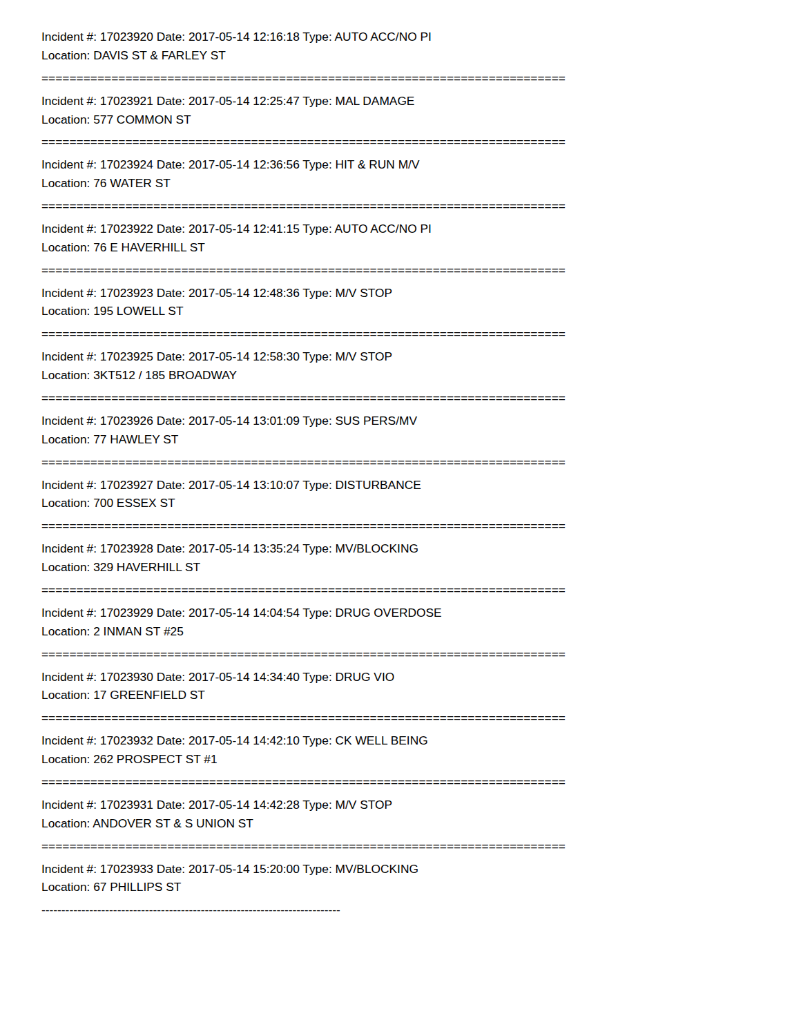Incident #: 17023920 Date: 2017-05-14 12:16:18 Type: AUTO ACC/NO PI
Location: DAVIS ST & FARLEY ST
===========================================================================
Incident #: 17023921 Date: 2017-05-14 12:25:47 Type: MAL DAMAGE
Location: 577 COMMON ST
===========================================================================
Incident #: 17023924 Date: 2017-05-14 12:36:56 Type: HIT & RUN M/V
Location: 76 WATER ST
===========================================================================
Incident #: 17023922 Date: 2017-05-14 12:41:15 Type: AUTO ACC/NO PI
Location: 76 E HAVERHILL ST
===========================================================================
Incident #: 17023923 Date: 2017-05-14 12:48:36 Type: M/V STOP
Location: 195 LOWELL ST
===========================================================================
Incident #: 17023925 Date: 2017-05-14 12:58:30 Type: M/V STOP
Location: 3KT512 / 185 BROADWAY
===========================================================================
Incident #: 17023926 Date: 2017-05-14 13:01:09 Type: SUS PERS/MV
Location: 77 HAWLEY ST
===========================================================================
Incident #: 17023927 Date: 2017-05-14 13:10:07 Type: DISTURBANCE
Location: 700 ESSEX ST
===========================================================================
Incident #: 17023928 Date: 2017-05-14 13:35:24 Type: MV/BLOCKING
Location: 329 HAVERHILL ST
===========================================================================
Incident #: 17023929 Date: 2017-05-14 14:04:54 Type: DRUG OVERDOSE
Location: 2 INMAN ST #25
===========================================================================
Incident #: 17023930 Date: 2017-05-14 14:34:40 Type: DRUG VIO
Location: 17 GREENFIELD ST
===========================================================================
Incident #: 17023932 Date: 2017-05-14 14:42:10 Type: CK WELL BEING
Location: 262 PROSPECT ST #1
===========================================================================
Incident #: 17023931 Date: 2017-05-14 14:42:28 Type: M/V STOP
Location: ANDOVER ST & S UNION ST
===========================================================================
Incident #: 17023933 Date: 2017-05-14 15:20:00 Type: MV/BLOCKING
Location: 67 PHILLIPS ST
---------------------------------------------------------------------------